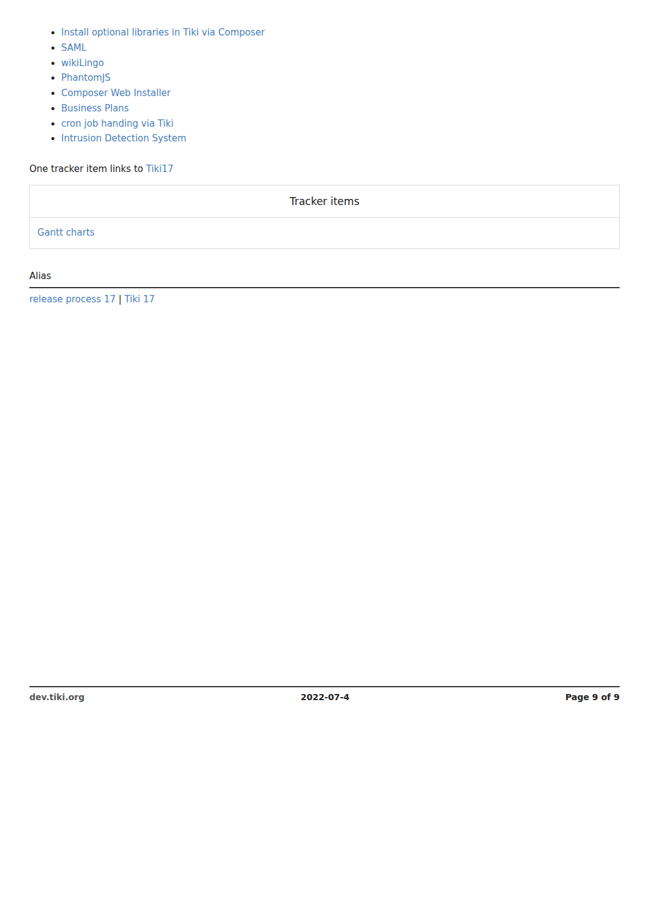Install optional libraries in Tiki via Composer
SAML
wikiLingo
PhantomJS
Composer Web Installer
Business Plans
cron job handing via Tiki
Intrusion Detection System
One tracker item links to Tiki17
| Tracker items |
| --- |
| Gantt charts |
Alias
release process 17 | Tiki 17
dev.tiki.org 2022-07-4 Page 9 of 9